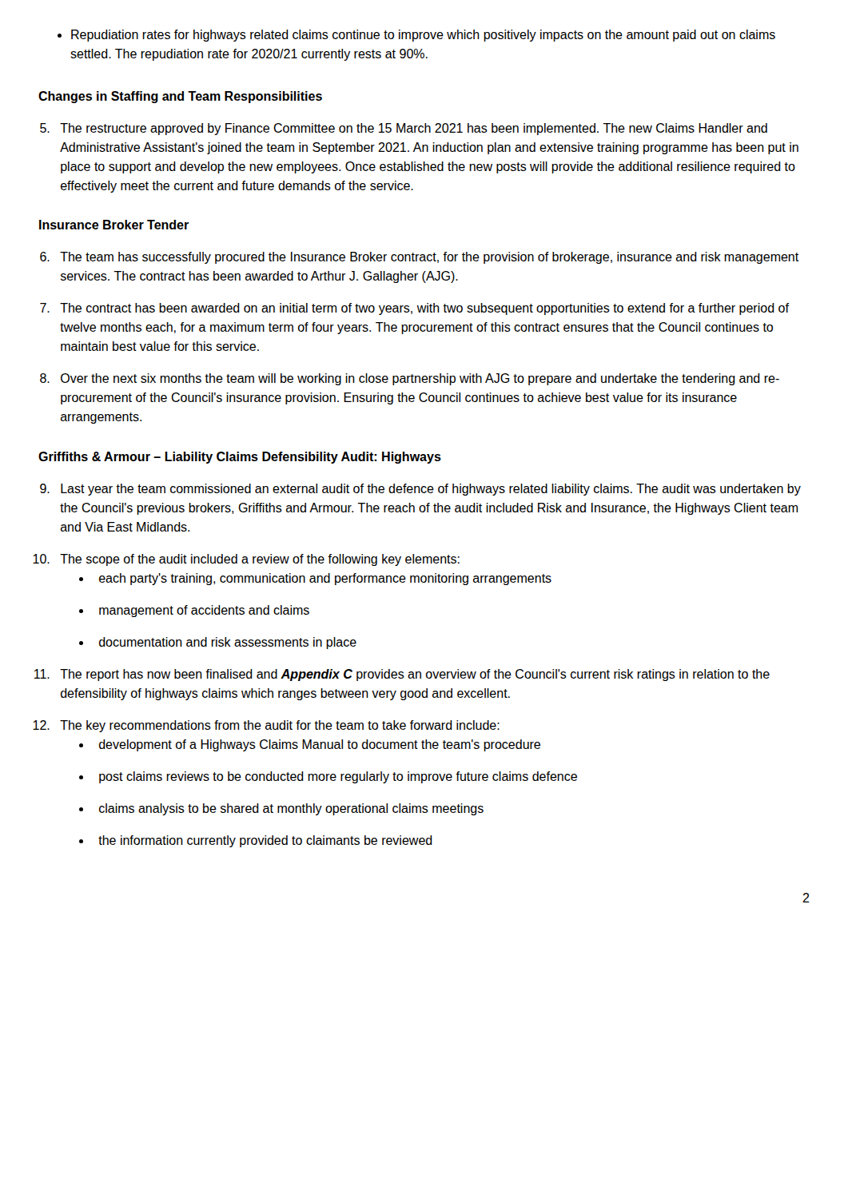Repudiation rates for highways related claims continue to improve which positively impacts on the amount paid out on claims settled. The repudiation rate for 2020/21 currently rests at 90%.
Changes in Staffing and Team Responsibilities
The restructure approved by Finance Committee on the 15 March 2021 has been implemented. The new Claims Handler and Administrative Assistant's joined the team in September 2021. An induction plan and extensive training programme has been put in place to support and develop the new employees. Once established the new posts will provide the additional resilience required to effectively meet the current and future demands of the service.
Insurance Broker Tender
The team has successfully procured the Insurance Broker contract, for the provision of brokerage, insurance and risk management services. The contract has been awarded to Arthur J. Gallagher (AJG).
The contract has been awarded on an initial term of two years, with two subsequent opportunities to extend for a further period of twelve months each, for a maximum term of four years. The procurement of this contract ensures that the Council continues to maintain best value for this service.
Over the next six months the team will be working in close partnership with AJG to prepare and undertake the tendering and re-procurement of the Council's insurance provision. Ensuring the Council continues to achieve best value for its insurance arrangements.
Griffiths & Armour – Liability Claims Defensibility Audit: Highways
Last year the team commissioned an external audit of the defence of highways related liability claims. The audit was undertaken by the Council's previous brokers, Griffiths and Armour. The reach of the audit included Risk and Insurance, the Highways Client team and Via East Midlands.
The scope of the audit included a review of the following key elements:
each party's training, communication and performance monitoring arrangements
management of accidents and claims
documentation and risk assessments in place
The report has now been finalised and Appendix C provides an overview of the Council's current risk ratings in relation to the defensibility of highways claims which ranges between very good and excellent.
The key recommendations from the audit for the team to take forward include:
development of a Highways Claims Manual to document the team's procedure
post claims reviews to be conducted more regularly to improve future claims defence
claims analysis to be shared at monthly operational claims meetings
the information currently provided to claimants be reviewed
2